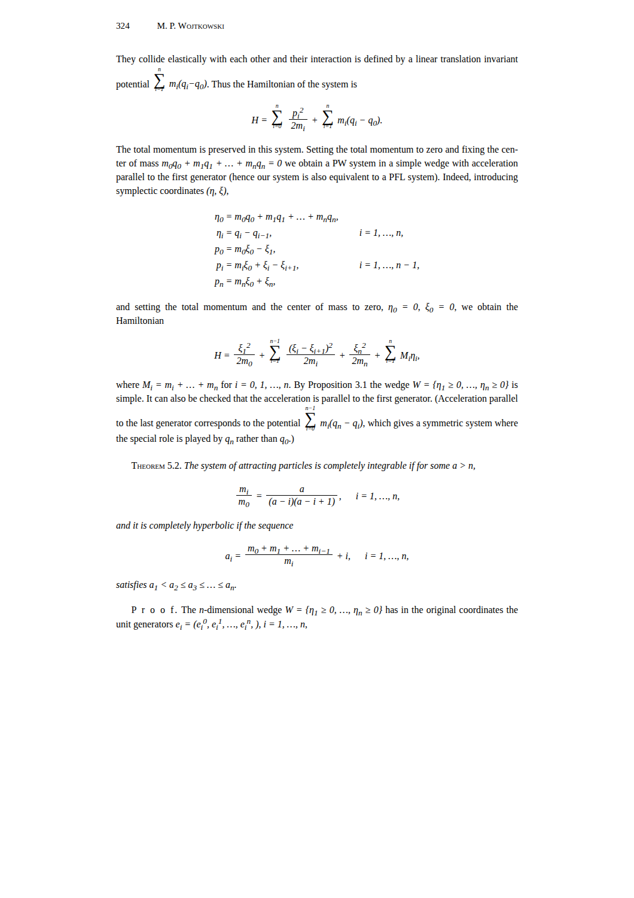324 M. P. Wojtkowski
They collide elastically with each other and their interaction is defined by a linear translation invariant potential n∑i=1 mi(qi−q0). Thus the Hamiltonian of the system is
H = n∑i=0 pi22mi + n∑i=1 mi(qi − q0).
The total momentum is preserved in this system. Setting the total momentum to zero and fixing the center of mass m0q0 + m1q1 + … + mnqn = 0 we obtain a PW system in a simple wedge with acceleration parallel to the first generator (hence our system is also equivalent to a PFL system). Indeed, introducing symplectic coordinates (η, ξ),
η0 = m0q0 + m1q1 + … + mnqn,
ηi = qi − qi−1, i = 1, …, n,
p0 = m0ξ0 − ξ1,
pi = miξ0 + ξi − ξi+1, i = 1, …, n − 1,
pn = mnξ0 + ξn,
and setting the total momentum and the center of mass to zero, η0 = 0, ξ0 = 0, we obtain the Hamiltonian
H = ξ122m0 + n−1∑i=1 (ξi − ξi+1)22mi + ξn22mn + n∑i=1 Miηi,
where Mi = mi + … + mn for i = 0, 1, …, n. By Proposition 3.1 the wedge W = {η1 ≥ 0, …, ηn ≥ 0} is simple. It can also be checked that the acceleration is parallel to the first generator. (Acceleration parallel to the last generator corresponds to the potential n−1∑i=0 mi(qn − qi), which gives a symmetric system where the special role is played by qn rather than q0.)
Theorem 5.2. The system of attracting particles is completely integrable if for some a > n,
mi m0 = a(a − i)(a − i + 1), i = 1, …, n,
and it is completely hyperbolic if the sequence
ai = m0 + m1 + … + mi−1 mi + i, i = 1, …, n,
satisfies a1 < a2 ≤ a3 ≤ … ≤ an.
P r o o f. The n-dimensional wedge W = {η1 ≥ 0, …, ηn ≥ 0} has in the original coordinates the unit generators ei = (ei0, ei1, …, ein, ), i = 1, …, n,